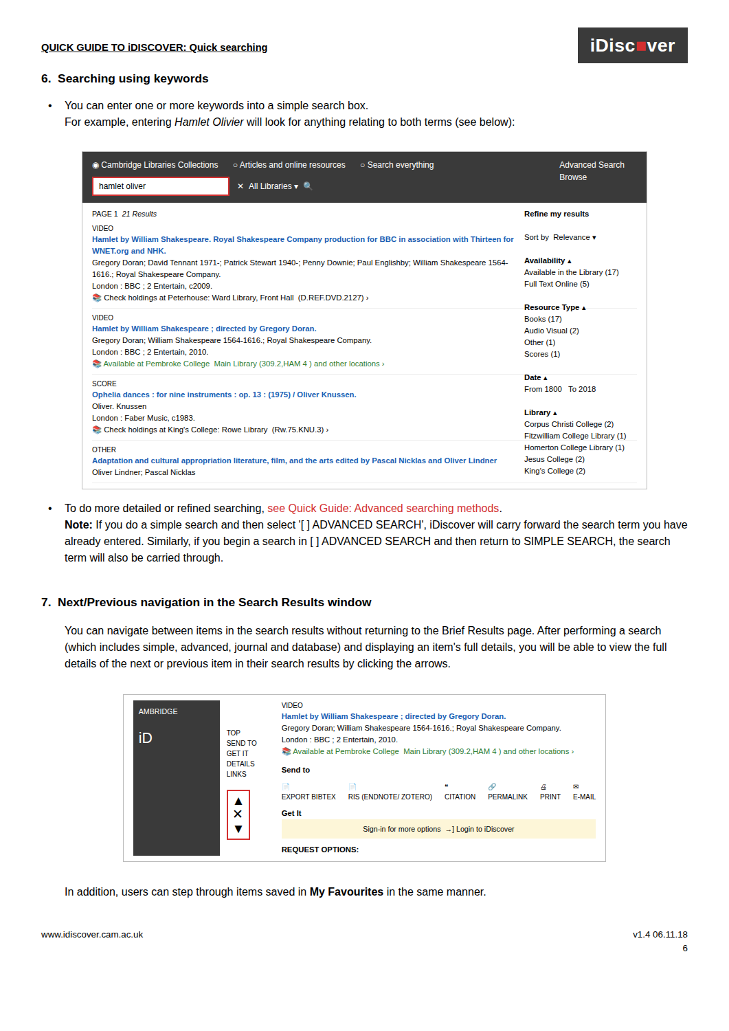QUICK GUIDE TO iDISCOVER: Quick searching
iDisc■ver
6. Searching using keywords
You can enter one or more keywords into a simple search box.
For example, entering Hamlet Olivier will look for anything relating to both terms (see below):
◉ Cambridge Libraries Collections ○ Articles and online resources ○ Search everything Advanced Search
Browse
hamlet oliver
✕ All Libraries ▾ 🔍
Refine my results
Sort by Relevance ▾
Availability ▴
Available in the Library (17)
Full Text Online (5)
Resource Type ▴
Books (17)
Audio Visual (2)
Other (1)
Scores (1)
Date ▴
From 1800 To 2018
Library ▴
Corpus Christi College (2)
Fitzwilliam College Library (1)
Homerton College Library (1)
Jesus College (2)
King's College (2)
PAGE 1 21 Results
VIDEO
Hamlet by William Shakespeare. Royal Shakespeare Company production for BBC in association with Thirteen for WNET.org and NHK.
Gregory Doran; David Tennant 1971-; Patrick Stewart 1940-; Penny Downie; Paul Englishby; William Shakespeare 1564-1616.; Royal Shakespeare Company.
London : BBC ; 2 Entertain, c2009.
📚 Check holdings at Peterhouse: Ward Library, Front Hall (D.REF.DVD.2127) ›
VIDEO
Hamlet by William Shakespeare ; directed by Gregory Doran.
Gregory Doran; William Shakespeare 1564-1616.; Royal Shakespeare Company.
London : BBC ; 2 Entertain, 2010.
📚 Available at Pembroke College Main Library (309.2,HAM 4 ) and other locations ›
SCORE
Ophelia dances : for nine instruments : op. 13 : (1975) / Oliver Knussen.
Oliver. Knussen
London : Faber Music, c1983.
📚 Check holdings at King's College: Rowe Library (Rw.75.KNU.3) ›
OTHER
Adaptation and cultural appropriation literature, film, and the arts edited by Pascal Nicklas and Oliver Lindner
Oliver Lindner; Pascal Nicklas
To do more detailed or refined searching, see Quick Guide: Advanced searching methods.
Note: If you do a simple search and then select '[ ] ADVANCED SEARCH', iDiscover will carry forward the search term you have already entered. Similarly, if you begin a search in [ ] ADVANCED SEARCH and then return to SIMPLE SEARCH, the search term will also be carried through.
7. Next/Previous navigation in the Search Results window
You can navigate between items in the search results without returning to the Brief Results page. After performing a search (which includes simple, advanced, journal and database) and displaying an item's full details, you will be able to view the full details of the next or previous item in their search results by clicking the arrows.
AMBRIDGE
iD
TOP
SEND TO
GET IT
DETAILS
LINKS
▲
✕
▼
VIDEO
Hamlet by William Shakespeare ; directed by Gregory Doran.
Gregory Doran; William Shakespeare 1564-1616.; Royal Shakespeare Company.
London : BBC ; 2 Entertain, 2010.
📚 Available at Pembroke College Main Library (309.2,HAM 4 ) and other locations ›
Send to
📄
EXPORT BIBTEX 📄
RIS (ENDNOTE/ ZOTERO) ❝
CITATION 🔗
PERMALINK 🖨
PRINT ✉
E-MAIL
Get It
Sign-in for more options →] Login to iDiscover
REQUEST OPTIONS:
In addition, users can step through items saved in My Favourites in the same manner.
www.idiscover.cam.ac.uk
v1.4 06.11.18
6